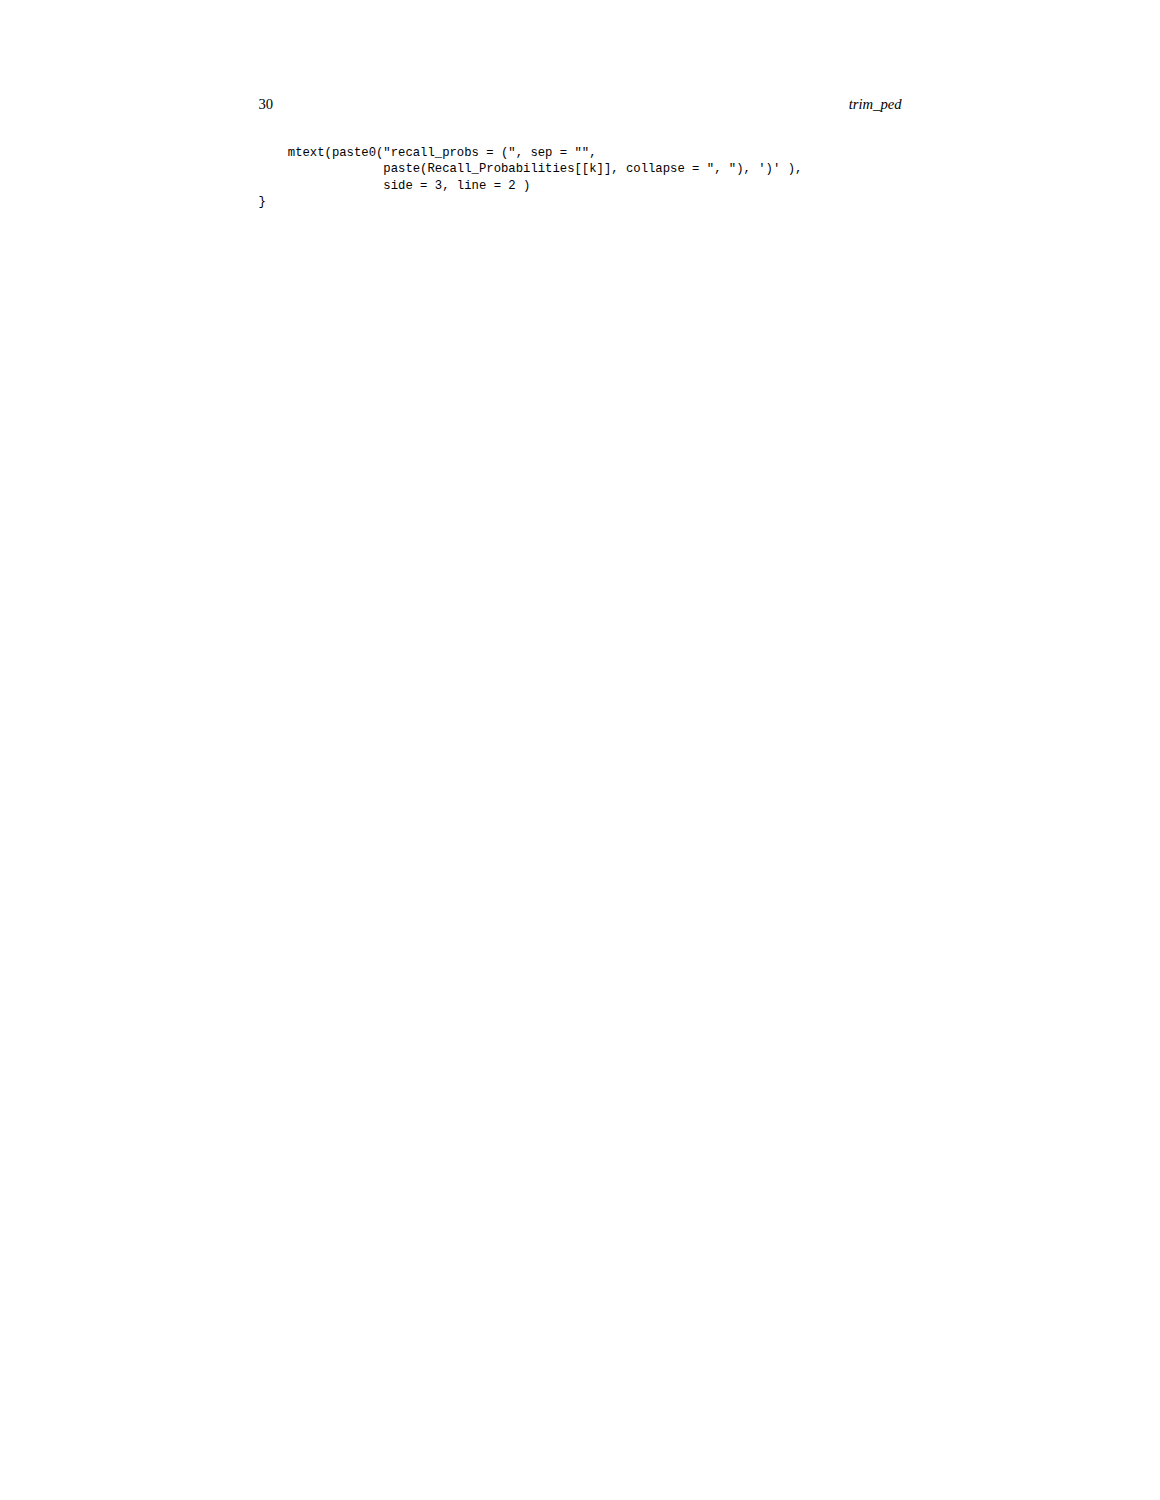30 trim_ped
    mtext(paste0("recall_probs = (", sep = "",
                 paste(Recall_Probabilities[[k]], collapse = ", "), ')' ),
                 side = 3, line = 2 )
}